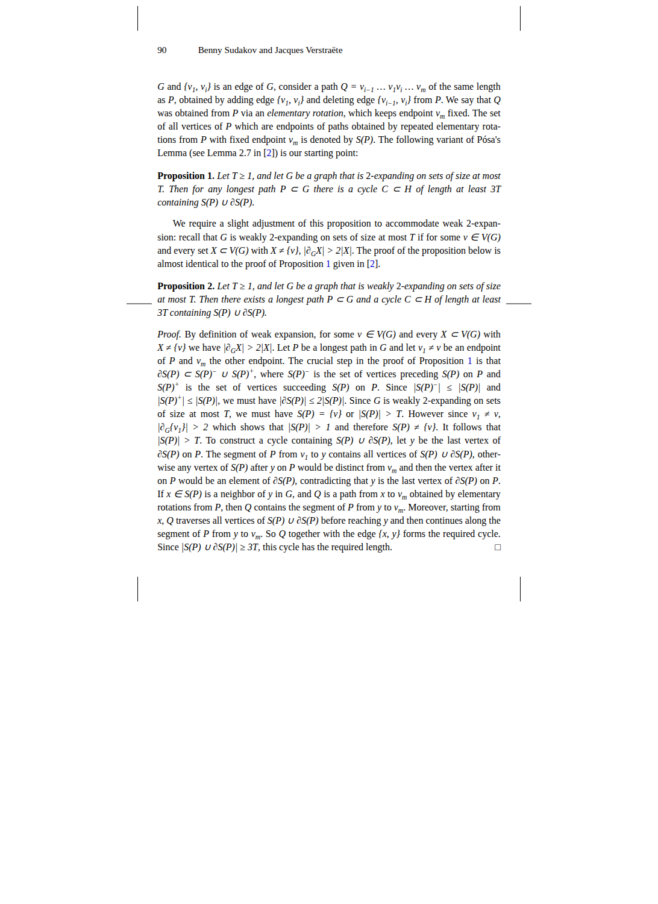90 Benny Sudakov and Jacques Verstraëte
G and {v1, vi} is an edge of G, consider a path Q = vi−1 … v1vi … vm of the same length as P, obtained by adding edge {v1, vi} and deleting edge {vi−1, vi} from P. We say that Q was obtained from P via an elementary rotation, which keeps endpoint vm fixed. The set of all vertices of P which are endpoints of paths obtained by repeated elementary rotations from P with fixed endpoint vm is denoted by S(P). The following variant of Pósa's Lemma (see Lemma 2.7 in [2]) is our starting point:
Proposition 1. Let T ≥ 1, and let G be a graph that is 2-expanding on sets of size at most T. Then for any longest path P ⊂ G there is a cycle C ⊂ H of length at least 3T containing S(P) ∪ ∂S(P).
We require a slight adjustment of this proposition to accommodate weak 2-expansion: recall that G is weakly 2-expanding on sets of size at most T if for some v ∈ V(G) and every set X ⊂ V(G) with X ≠ {v}, |∂GX| > 2|X|. The proof of the proposition below is almost identical to the proof of Proposition 1 given in [2].
Proposition 2. Let T ≥ 1, and let G be a graph that is weakly 2-expanding on sets of size at most T. Then there exists a longest path P ⊂ G and a cycle C ⊂ H of length at least 3T containing S(P) ∪ ∂S(P).
Proof. By definition of weak expansion, for some v ∈ V(G) and every X ⊂ V(G) with X ≠ {v} we have |∂GX| > 2|X|. Let P be a longest path in G and let v1 ≠ v be an endpoint of P and vm the other endpoint. The crucial step in the proof of Proposition 1 is that ∂S(P) ⊂ S(P)− ∪ S(P)+, where S(P)− is the set of vertices preceding S(P) on P and S(P)+ is the set of vertices succeeding S(P) on P. Since |S(P)−| ≤ |S(P)| and |S(P)+| ≤ |S(P)|, we must have |∂S(P)| ≤ 2|S(P)|. Since G is weakly 2-expanding on sets of size at most T, we must have S(P) = {v} or |S(P)| > T. However since v1 ≠ v, |∂G{v1}| > 2 which shows that |S(P)| > 1 and therefore S(P) ≠ {v}. It follows that |S(P)| > T. To construct a cycle containing S(P) ∪ ∂S(P), let y be the last vertex of ∂S(P) on P. The segment of P from v1 to y contains all vertices of S(P) ∪ ∂S(P), otherwise any vertex of S(P) after y on P would be distinct from vm and then the vertex after it on P would be an element of ∂S(P), contradicting that y is the last vertex of ∂S(P) on P. If x ∈ S(P) is a neighbor of y in G, and Q is a path from x to vm obtained by elementary rotations from P, then Q contains the segment of P from y to vm. Moreover, starting from x, Q traverses all vertices of S(P) ∪ ∂S(P) before reaching y and then continues along the segment of P from y to vm. So Q together with the edge {x, y} forms the required cycle. Since |S(P) ∪ ∂S(P)| ≥ 3T, this cycle has the required length.□